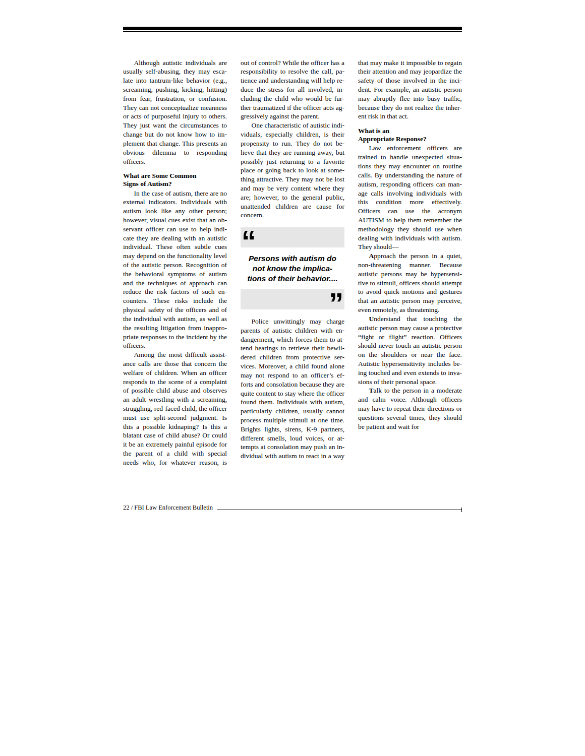Although autistic individuals are usually self-abusing, they may escalate into tantrum-like behavior (e.g., screaming, pushing, kicking, hitting) from fear, frustration, or confusion. They can not conceptualize meanness or acts of purposeful injury to others. They just want the circumstances to change but do not know how to implement that change. This presents an obvious dilemma to responding officers.
What are Some Common
Signs of Autism?
In the case of autism, there are no external indicators. Individuals with autism look like any other person; however, visual cues exist that an observant officer can use to help indicate they are dealing with an autistic individual. These often subtle cues may depend on the functionality level of the autistic person. Recognition of the behavioral symptoms of autism and the techniques of approach can reduce the risk factors of such encounters. These risks include the physical safety of the officers and of the individual with autism, as well as the resulting litigation from inappropriate responses to the incident by the officers.
Among the most difficult assistance calls are those that concern the welfare of children. When an officer responds to the scene of a complaint of possible child abuse and observes an adult wrestling with a screaming, struggling, red-faced child, the officer must use split-second judgment. Is this a possible kidnaping? Is this a blatant case of child abuse? Or could it be an extremely painful episode for the parent of a child with special needs who, for whatever reason, is out of control? While the officer has a responsibility to resolve the call, patience and understanding will help reduce the stress for all involved, including the child who would be further traumatized if the officer acts aggressively against the parent.
One characteristic of autistic individuals, especially children, is their propensity to run. They do not believe that they are running away, but possibly just returning to a favorite place or going back to look at something attractive. They may not be lost and may be very content where they are; however, to the general public, unattended children are cause for concern.
“
Persons with autism do not know the implications of their behavior....
”
Police unwittingly may charge parents of autistic children with endangerment, which forces them to attend hearings to retrieve their bewildered children from protective services. Moreover, a child found alone may not respond to an officer’s efforts and consolation because they are quite content to stay where the officer found them. Individuals with autism, particularly children, usually cannot process multiple stimuli at one time. Brights lights, sirens, K-9 partners, different smells, loud voices, or attempts at consolation may push an individual with autism to react in a way that may make it impossible to regain their attention and may jeopardize the safety of those involved in the incident. For example, an autistic person may abruptly flee into busy traffic, because they do not realize the inherent risk in that act.
What is an
Appropriate Response?
Law enforcement officers are trained to handle unexpected situations they may encounter on routine calls. By understanding the nature of autism, responding officers can manage calls involving individuals with this condition more effectively. Officers can use the acronym AUTISM to help them remember the methodology they should use when dealing with individuals with autism. They should—
Approach the person in a quiet, non-threatening manner. Because autistic persons may be hypersensitive to stimuli, officers should attempt to avoid quick motions and gestures that an autistic person may perceive, even remotely, as threatening.
Understand that touching the autistic person may cause a protective “fight or flight” reaction. Officers should never touch an autistic person on the shoulders or near the face. Autistic hypersensitivity includes being touched and even extends to invasions of their personal space.
Talk to the person in a moderate and calm voice. Although officers may have to repeat their directions or questions several times, they should be patient and wait for
22 / FBI Law Enforcement Bulletin